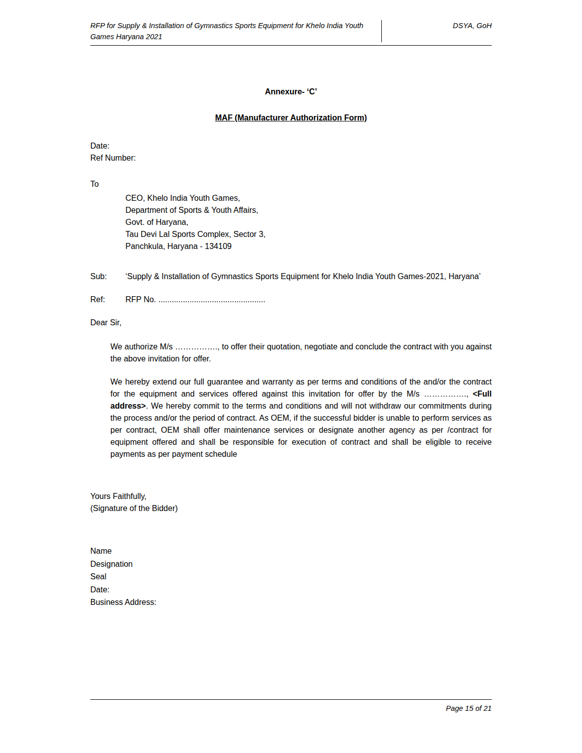RFP for Supply & Installation of Gymnastics Sports Equipment for Khelo India Youth Games Haryana 2021
DSYA, GoH
Annexure- ‘C’
MAF (Manufacturer Authorization Form)
Date:
Ref Number:
To
CEO, Khelo India Youth Games,
Department of Sports & Youth Affairs,
Govt. of Haryana,
Tau Devi Lal Sports Complex, Sector 3,
Panchkula, Haryana - 134109
Sub:
‘Supply & Installation of Gymnastics Sports Equipment for Khelo India Youth Games-2021, Haryana’
Ref:
RFP No. ................................................
Dear Sir,
We authorize M/s ……………., to offer their quotation, negotiate and conclude the contract with you against the above invitation for offer.
We hereby extend our full guarantee and warranty as per terms and conditions of the and/or the contract for the equipment and services offered against this invitation for offer by the M/s ……………., <Full address>. We hereby commit to the terms and conditions and will not withdraw our commitments during the process and/or the period of contract. As OEM, if the successful bidder is unable to perform services as per contract, OEM shall offer maintenance services or designate another agency as per /contract for equipment offered and shall be responsible for execution of contract and shall be eligible to receive payments as per payment schedule
Yours Faithfully,
(Signature of the Bidder)
Name
Designation
Seal
Date:
Business Address:
Page 15 of 21